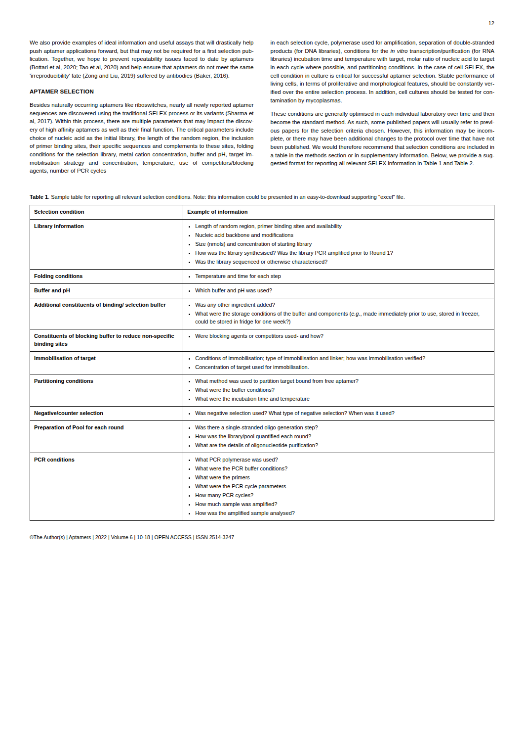12
We also provide examples of ideal information and useful assays that will drastically help push aptamer applications forward, but that may not be required for a first selection publication. Together, we hope to prevent repeatability issues faced to date by aptamers (Bottari et al, 2020; Tao et al, 2020) and help ensure that aptamers do not meet the same 'irreproducibility' fate (Zong and Liu, 2019) suffered by antibodies (Baker, 2016).
Aptamer Selection
Besides naturally occurring aptamers like riboswitches, nearly all newly reported aptamer sequences are discovered using the traditional SELEX process or its variants (Sharma et al, 2017). Within this process, there are multiple parameters that may impact the discovery of high affinity aptamers as well as their final function. The critical parameters include choice of nucleic acid as the initial library, the length of the random region, the inclusion of primer binding sites, their specific sequences and complements to these sites, folding conditions for the selection library, metal cation concentration, buffer and pH, target immobilisation strategy and concentration, temperature, use of competitors/blocking agents, number of PCR cycles
in each selection cycle, polymerase used for amplification, separation of double-stranded products (for DNA libraries), conditions for the in vitro transcription/purification (for RNA libraries) incubation time and temperature with target, molar ratio of nucleic acid to target in each cycle where possible, and partitioning conditions. In the case of cell-SELEX, the cell condition in culture is critical for successful aptamer selection. Stable performance of living cells, in terms of proliferative and morphological features, should be constantly verified over the entire selection process. In addition, cell cultures should be tested for contamination by mycoplasmas.
These conditions are generally optimised in each individual laboratory over time and then become the standard method. As such, some published papers will usually refer to previous papers for the selection criteria chosen. However, this information may be incomplete, or there may have been additional changes to the protocol over time that have not been published. We would therefore recommend that selection conditions are included in a table in the methods section or in supplementary information. Below, we provide a suggested format for reporting all relevant SELEX information in Table 1 and Table 2.
Table 1. Sample table for reporting all relevant selection conditions. Note: this information could be presented in an easy-to-download supporting "excel" file.
| Selection condition | Example of information |
| --- | --- |
| Library information | Length of random region, primer binding sites and availability Nucleic acid backbone and modifications Size (nmols) and concentration of starting library How was the library synthesised? Was the library PCR amplified prior to Round 1? Was the library sequenced or otherwise characterised? |
| Folding conditions | Temperature and time for each step |
| Buffer and pH | Which buffer and pH was used? |
| Additional constituents of binding/ selection buffer | Was any other ingredient added? What were the storage conditions of the buffer and components ( e.g. , made immediately prior to use, stored in freezer, could be stored in fridge for one week?) |
| Constituents of blocking buffer to reduce non-specific binding sites | Were blocking agents or competitors used- and how? |
| Immobilisation of target | Conditions of immobilisation; type of immobilisation and linker; how was immobilisation verified? Concentration of target used for immobilisation. |
| Partitioning conditions | What method was used to partition target bound from free aptamer? What were the buffer conditions? What were the incubation time and temperature |
| Negative/counter selection | Was negative selection used? What type of negative selection? When was it used? |
| Preparation of Pool for each round | Was there a single-stranded oligo generation step? How was the library/pool quantified each round? What are the details of oligonucleotide purification? |
| PCR conditions | What PCR polymerase was used? What were the PCR buffer conditions? What were the primers What were the PCR cycle parameters How many PCR cycles? How much sample was amplified? How was the amplified sample analysed? |
©The Author(s) | Aptamers | 2022 | Volume 6 | 10-18 | OPEN ACCESS | ISSN 2514-3247